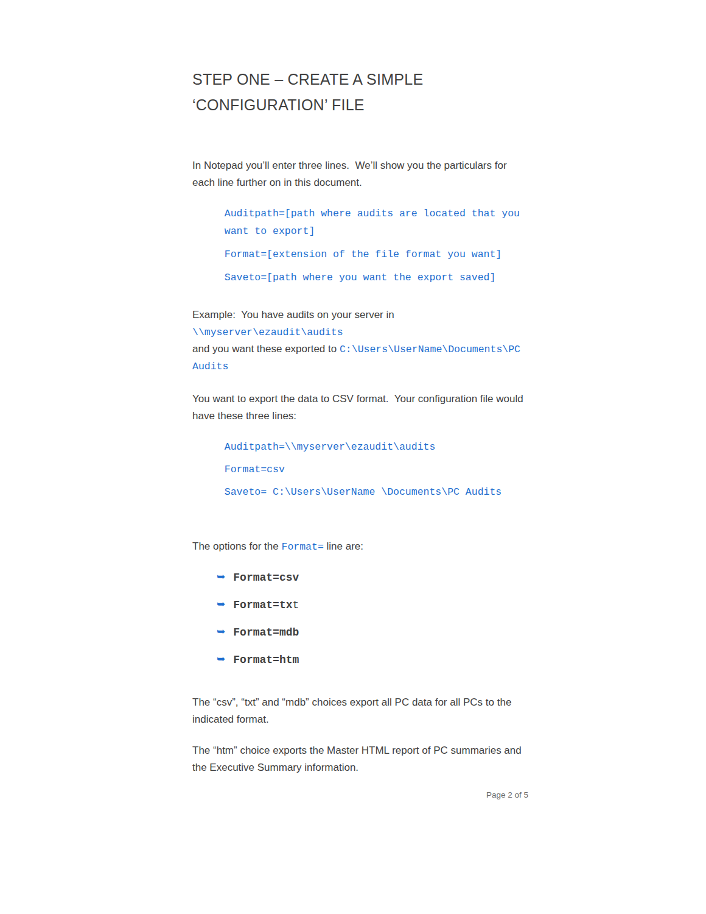STEP ONE – CREATE A SIMPLE ‘CONFIGURATION’ FILE
In Notepad you’ll enter three lines. We’ll show you the particulars for each line further on in this document.
Auditpath=[path where audits are located that you want to export]
Format=[extension of the file format you want]
Saveto=[path where you want the export saved]
Example: You have audits on your server in \\myserver\ezaudit\audits
and you want these exported to C:\Users\UserName\Documents\PC Audits
You want to export the data to CSV format. Your configuration file would have these three lines:
Auditpath=\\myserver\ezaudit\audits
Format=csv
Saveto= C:\Users\UserName \Documents\PC Audits
The options for the Format= line are:
Format=csv
Format=txt
Format=mdb
Format=htm
The “csv”, “txt” and “mdb” choices export all PC data for all PCs to the indicated format.
The “htm” choice exports the Master HTML report of PC summaries and the Executive Summary information.
Page 2 of 5